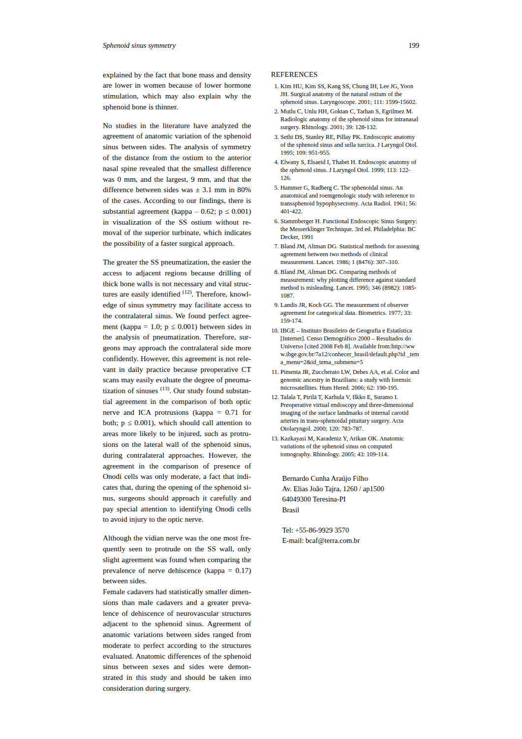Sphenoid sinus symmetry 199
explained by the fact that bone mass and density are lower in women because of lower hormone stimulation, which may also explain why the sphenoid bone is thinner.
No studies in the literature have analyzed the agreement of anatomic variation of the sphenoid sinus between sides. The analysis of symmetry of the distance from the ostium to the anterior nasal spine revealed that the smallest difference was 0 mm, and the largest, 9 mm, and that the difference between sides was ± 3.1 mm in 80% of the cases. According to our findings, there is substantial agreement (kappa – 0.62; p ≤ 0.001) in visualization of the SS ostium without removal of the superior turbinate, which indicates the possibility of a faster surgical approach.
The greater the SS pneumatization, the easier the access to adjacent regions because drilling of thick bone walls is not necessary and vital structures are easily identified (12). Therefore, knowledge of sinus symmetry may facilitate access to the contralateral sinus. We found perfect agreement (kappa = 1.0; p ≤ 0.001) between sides in the analysis of pneumatization. Therefore, surgeons may approach the contralateral side more confidently. However, this agreement is not relevant in daily practice because preoperative CT scans may easily evaluate the degree of pneumatization of sinuses (13). Our study found substantial agreement in the comparison of both optic nerve and ICA protrusions (kappa = 0.71 for both; p ≤ 0.001), which should call attention to areas more likely to be injured, such as protrusions on the lateral wall of the sphenoid sinus, during contralateral approaches. However, the agreement in the comparison of presence of Onodi cells was only moderate, a fact that indicates that, during the opening of the sphenoid sinus, surgeons should approach it carefully and pay special attention to identifying Onodi cells to avoid injury to the optic nerve.
Although the vidian nerve was the one most frequently seen to protrude on the SS wall, only slight agreement was found when comparing the prevalence of nerve dehiscence (kappa = 0.17) between sides.
Female cadavers had statistically smaller dimensions than male cadavers and a greater prevalence of dehiscence of neurovascular structures adjacent to the sphenoid sinus. Agreement of anatomic variations between sides ranged from moderate to perfect according to the structures evaluated. Anatomic differences of the sphenoid sinus between sexes and sides were demonstrated in this study and should be taken into consideration during surgery.
REFERENCES
Kim HU, Kim SS, Kang SS, Chung IH, Lee JG, Yoon JH. Surgical anatomy of the natural ostium of the sphenoid sinus. Laryngoscope. 2001; 111: 1599-15602.
Mutlu C, Unlu HH, Goktan C, Tarhan S, Egrilmez M. Radiologic anatomy of the sphenoid sinus for intranasal surgery. Rhinology. 2001; 39: 128-132.
Sethi DS, Stanley RE, Pillay PK. Endoscopic anatomy of the sphenoid sinus and sella turcica. J Laryngol Otol. 1995; 109: 951-955.
Elwany S, Elsaeid I, Thabet H. Endoscopic anatomy of the sphenoid sinus. J Laryngol Otol. 1999; 113: 122-126.
Hammer G, Radberg C. The sphenoidal sinus. An anatomical and roentgenologic study with reference to transsphenoid hypophysectomy. Acta Radiol. 1961; 56: 401-422.
Stammberger H. Functional Endoscopic Sinus Surgery: the Messerklinger Technique. 3rd ed. Philadelphia: BC Decker, 1991
Bland JM, Altman DG. Statistical methods for assessing agreement between two methods of clinical measurement. Lancet. 1986; 1 (8476): 307–310.
Bland JM, Altman DG. Comparing methods of measurement: why plotting difference against standard method is misleading. Lancet. 1995; 346 (8982): 1085-1087.
Landis JR, Koch GG. The measurement of observer agreement for categorical data. Biometrics. 1977; 33: 159-174.
IBGE – Instituto Brasileiro de Geografia e Estatística [Internet]. Censo Demográfico 2000 – Resultados do Universo [cited 2008 Feb 8]. Available from:http://www.ibge.gov.br/7a12/conhecer_brasil/default.php?id _tema_menu=2&id_tema_submenu=5
Pimenta JR, Zuccherato LW, Debes AA, et al. Color and genomic ancestry in Brazilians: a study with forensic microsatellites. Hum Hered. 2006; 62: 190-195.
Talala T, Pirilä T, Karhula V, Ilkko E, Suramo I. Preoperative virtual endoscopy and three-dimensional imaging of the surface landmarks of internal carotid arteries in trans-sphenoidal pituitary surgery. Acta Otolaryngol. 2000; 120: 783-787.
Kazkayasi M, Karadeniz Y, Arikan OK. Anatomic variations of the sphenoid sinus on computed tomography. Rhinology. 2005; 43: 109-114.
Bernardo Cunha Araújo Filho
Av. Elias João Tajra, 1260 / ap1500
64049300 Teresina-PI
Brasil
Tel: +55-86-9929 3570
E-mail: bcaf@terra.com.br